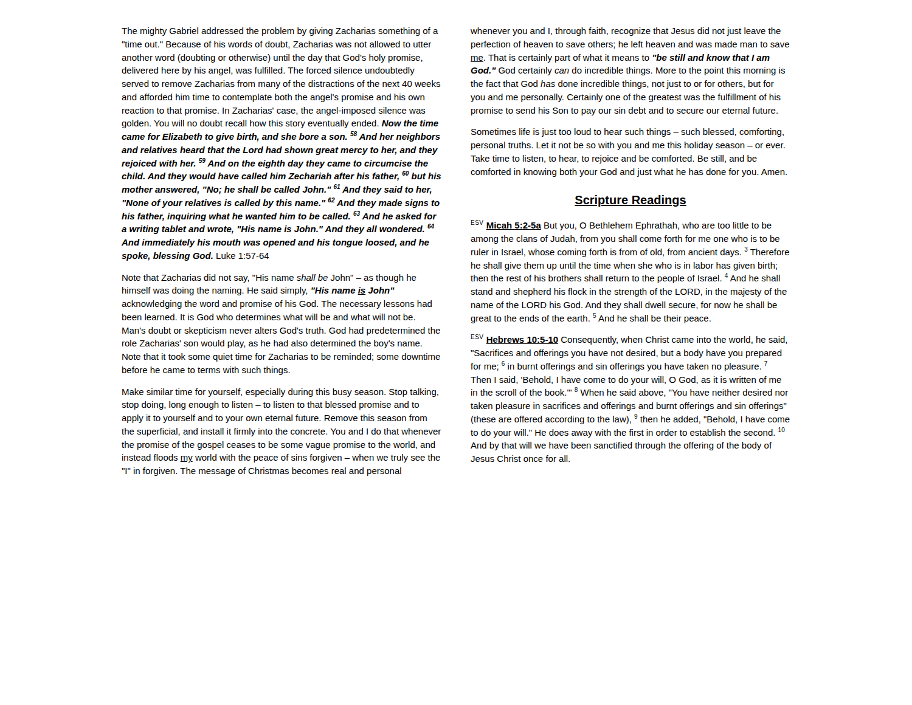The mighty Gabriel addressed the problem by giving Zacharias something of a "time out." Because of his words of doubt, Zacharias was not allowed to utter another word (doubting or otherwise) until the day that God's holy promise, delivered here by his angel, was fulfilled. The forced silence undoubtedly served to remove Zacharias from many of the distractions of the next 40 weeks and afforded him time to contemplate both the angel's promise and his own reaction to that promise. In Zacharias' case, the angel-imposed silence was golden. You will no doubt recall how this story eventually ended. Now the time came for Elizabeth to give birth, and she bore a son. 58 And her neighbors and relatives heard that the Lord had shown great mercy to her, and they rejoiced with her. 59 And on the eighth day they came to circumcise the child. And they would have called him Zechariah after his father, 60 but his mother answered, "No; he shall be called John." 61 And they said to her, "None of your relatives is called by this name." 62 And they made signs to his father, inquiring what he wanted him to be called. 63 And he asked for a writing tablet and wrote, "His name is John." And they all wondered. 64 And immediately his mouth was opened and his tongue loosed, and he spoke, blessing God. Luke 1:57-64
Note that Zacharias did not say, "His name shall be John" – as though he himself was doing the naming. He said simply, "His name is John" acknowledging the word and promise of his God. The necessary lessons had been learned. It is God who determines what will be and what will not be. Man's doubt or skepticism never alters God's truth. God had predetermined the role Zacharias' son would play, as he had also determined the boy's name. Note that it took some quiet time for Zacharias to be reminded; some downtime before he came to terms with such things.
Make similar time for yourself, especially during this busy season. Stop talking, stop doing, long enough to listen – to listen to that blessed promise and to apply it to yourself and to your own eternal future. Remove this season from the superficial, and install it firmly into the concrete. You and I do that whenever the promise of the gospel ceases to be some vague promise to the world, and instead floods my world with the peace of sins forgiven – when we truly see the "I" in forgiven. The message of Christmas becomes real and personal whenever you and I, through faith, recognize that Jesus did not just leave the perfection of heaven to save others; he left heaven and was made man to save me. That is certainly part of what it means to "be still and know that I am God." God certainly can do incredible things. More to the point this morning is the fact that God has done incredible things, not just to or for others, but for you and me personally. Certainly one of the greatest was the fulfillment of his promise to send his Son to pay our sin debt and to secure our eternal future.
Sometimes life is just too loud to hear such things – such blessed, comforting, personal truths. Let it not be so with you and me this holiday season – or ever. Take time to listen, to hear, to rejoice and be comforted. Be still, and be comforted in knowing both your God and just what he has done for you. Amen.
Scripture Readings
ESV Micah 5:2-5a But you, O Bethlehem Ephrathah, who are too little to be among the clans of Judah, from you shall come forth for me one who is to be ruler in Israel, whose coming forth is from of old, from ancient days. 3 Therefore he shall give them up until the time when she who is in labor has given birth; then the rest of his brothers shall return to the people of Israel. 4 And he shall stand and shepherd his flock in the strength of the LORD, in the majesty of the name of the LORD his God. And they shall dwell secure, for now he shall be great to the ends of the earth. 5 And he shall be their peace.
ESV Hebrews 10:5-10 Consequently, when Christ came into the world, he said, "Sacrifices and offerings you have not desired, but a body have you prepared for me; 6 in burnt offerings and sin offerings you have taken no pleasure. 7 Then I said, 'Behold, I have come to do your will, O God, as it is written of me in the scroll of the book.'" 8 When he said above, "You have neither desired nor taken pleasure in sacrifices and offerings and burnt offerings and sin offerings" (these are offered according to the law), 9 then he added, "Behold, I have come to do your will." He does away with the first in order to establish the second. 10 And by that will we have been sanctified through the offering of the body of Jesus Christ once for all.